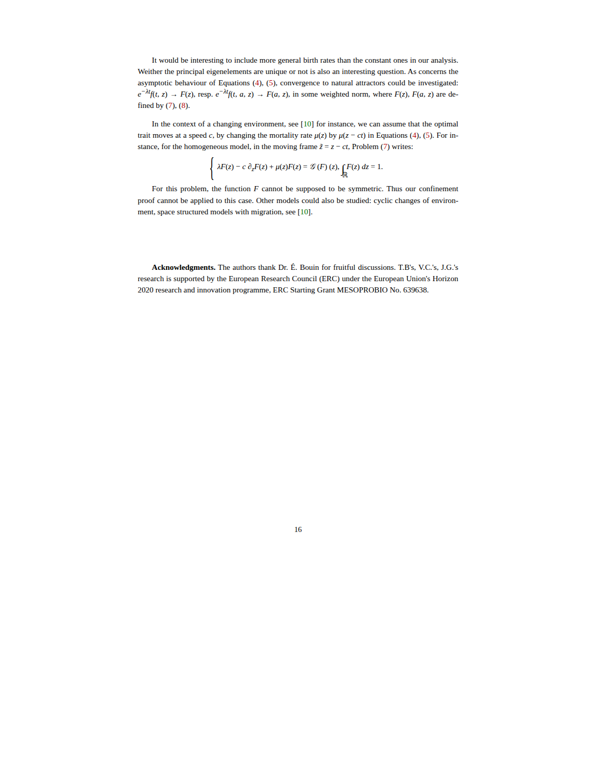It would be interesting to include more general birth rates than the constant ones in our analysis. Weither the principal eigenelements are unique or not is also an interesting question. As concerns the asymptotic behaviour of Equations (4), (5), convergence to natural attractors could be investigated: e−λtf(t, z) → F(z), resp. e−λtf(t, a, z) → F(a, z), in some weighted norm, where F(z), F(a, z) are defined by (7), (8).
In the context of a changing environment, see [10] for instance, we can assume that the optimal trait moves at a speed c, by changing the mortality rate μ(z) by μ(z − ct) in Equations (4), (5). For instance, for the homogeneous model, in the moving frame z̃ = z − ct, Problem (7) writes:
{ λF(z) − c ∂zF(z) + μ(z)F(z) = 𝒢 (F) (z), ∫ℝ F(z) dz = 1.
For this problem, the function F cannot be supposed to be symmetric. Thus our confinement proof cannot be applied to this case. Other models could also be studied: cyclic changes of environment, space structured models with migration, see [10].
Acknowledgments. The authors thank Dr. É. Bouin for fruitful discussions. T.B's, V.C.'s, J.G.'s research is supported by the European Research Council (ERC) under the European Union's Horizon 2020 research and innovation programme, ERC Starting Grant MESOPROBIO No. 639638.
16